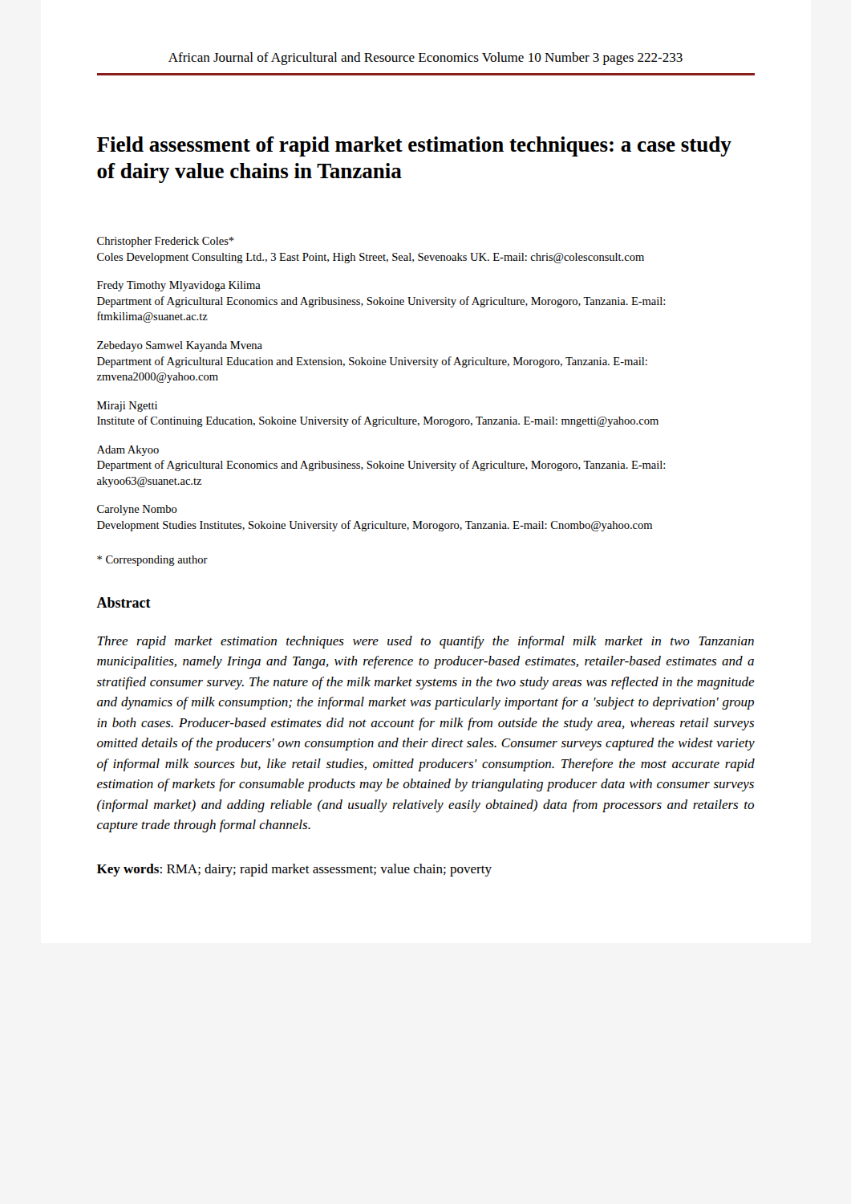African Journal of Agricultural and Resource Economics Volume 10 Number 3 pages 222-233
Field assessment of rapid market estimation techniques: a case study of dairy value chains in Tanzania
Christopher Frederick Coles* Coles Development Consulting Ltd., 3 East Point, High Street, Seal, Sevenoaks UK. E-mail: chris@colesconsult.com
Fredy Timothy Mlyavidoga Kilima Department of Agricultural Economics and Agribusiness, Sokoine University of Agriculture, Morogoro, Tanzania. E-mail: ftmkilima@suanet.ac.tz
Zebedayo Samwel Kayanda Mvena Department of Agricultural Education and Extension, Sokoine University of Agriculture, Morogoro, Tanzania. E-mail: zmvena2000@yahoo.com
Miraji Ngetti Institute of Continuing Education, Sokoine University of Agriculture, Morogoro, Tanzania. E-mail: mngetti@yahoo.com
Adam Akyoo Department of Agricultural Economics and Agribusiness, Sokoine University of Agriculture, Morogoro, Tanzania. E-mail: akyoo63@suanet.ac.tz
Carolyne Nombo Development Studies Institutes, Sokoine University of Agriculture, Morogoro, Tanzania. E-mail: Cnombo@yahoo.com
* Corresponding author
Abstract
Three rapid market estimation techniques were used to quantify the informal milk market in two Tanzanian municipalities, namely Iringa and Tanga, with reference to producer-based estimates, retailer-based estimates and a stratified consumer survey. The nature of the milk market systems in the two study areas was reflected in the magnitude and dynamics of milk consumption; the informal market was particularly important for a 'subject to deprivation' group in both cases. Producer-based estimates did not account for milk from outside the study area, whereas retail surveys omitted details of the producers' own consumption and their direct sales. Consumer surveys captured the widest variety of informal milk sources but, like retail studies, omitted producers' consumption. Therefore the most accurate rapid estimation of markets for consumable products may be obtained by triangulating producer data with consumer surveys (informal market) and adding reliable (and usually relatively easily obtained) data from processors and retailers to capture trade through formal channels.
Key words: RMA; dairy; rapid market assessment; value chain; poverty